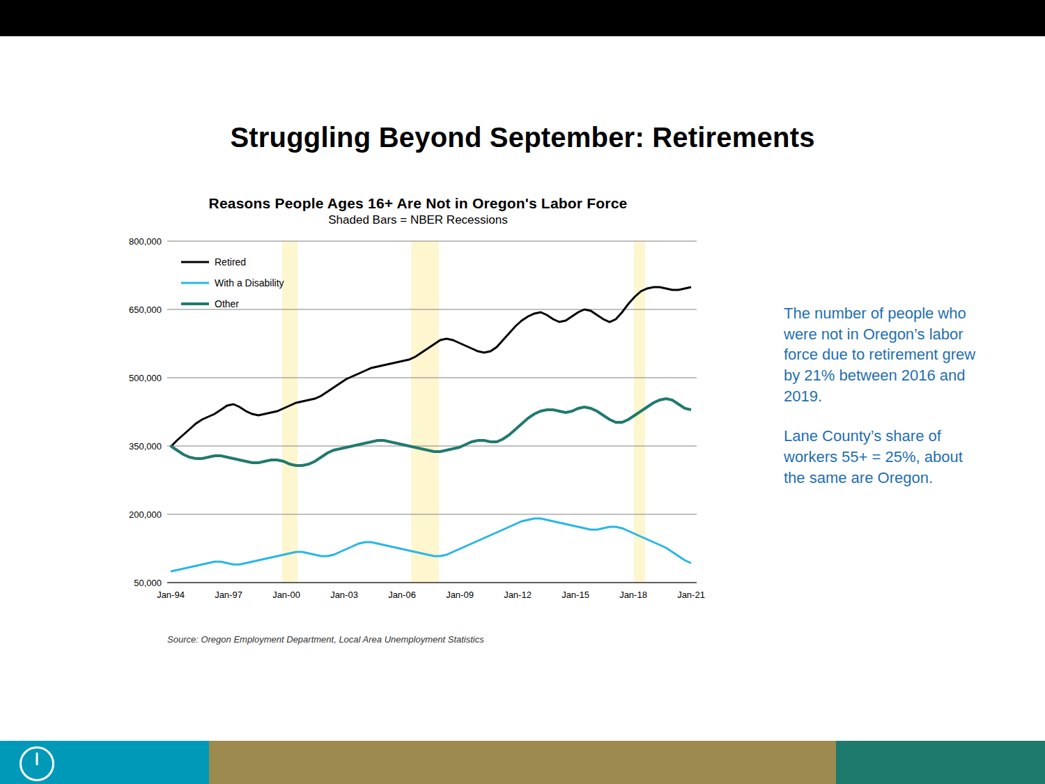Struggling Beyond September: Retirements
Reasons People Ages 16+ Are Not in Oregon's Labor Force
Shaded Bars = NBER Recessions
800,000 650,000 500,000 350,000 200,000 50,000 Jan-94 Jan-97 Jan-00 Jan-03 Jan-06 Jan-09 Jan-12 Jan-15 Jan-18 Jan-21 Retired With a Disability Other
Source: Oregon Employment Department, Local Area Unemployment Statistics
The number of people who were not in Oregon’s labor force due to retirement grew by 21% between 2016 and 2019.
Lane County’s share of workers 55+ = 25%, about the same are Oregon.